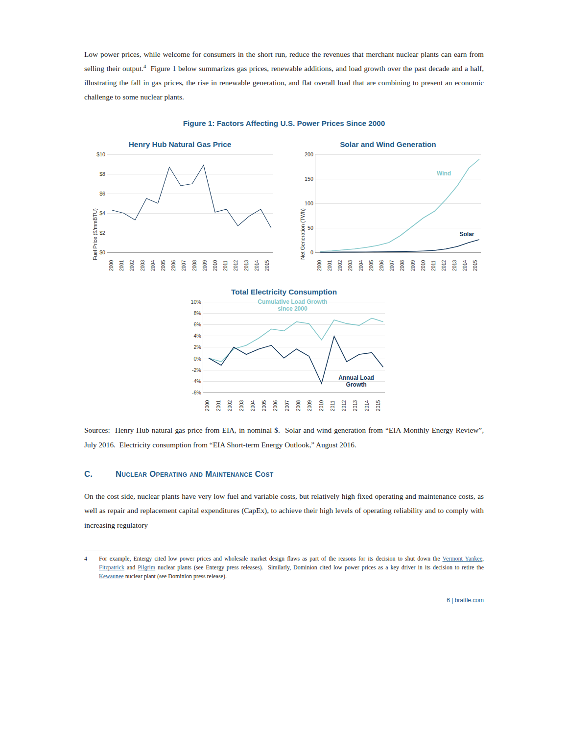Low power prices, while welcome for consumers in the short run, reduce the revenues that merchant nuclear plants can earn from selling their output.4 Figure 1 below summarizes gas prices, renewable additions, and load growth over the past decade and a half, illustrating the fall in gas prices, the rise in renewable generation, and flat overall load that are combining to present an economic challenge to some nuclear plants.
Figure 1: Factors Affecting U.S. Power Prices Since 2000
Henry Hub Natural Gas Price
Fuel Price ($/mmBTU)
$10
$8
$6
$4
$2
$0
2000200120022003200420052006200720082009201020112012201320142015
Solar and Wind Generation
Net Generation (TWh)
200
150
100
50
0
Wind
Solar
2000200120022003200420052006200720082009201020112012201320142015
Total Electricity Consumption
10%
8%
6%
4%
2%
0%
-2%
-4%
-6%
Cumulative Load Growth
since 2000
Annual Load
Growth
2000200120022003200420052006200720082009201020112012201320142015
Sources: Henry Hub natural gas price from EIA, in nominal $. Solar and wind generation from “EIA Monthly Energy Review”, July 2016. Electricity consumption from “EIA Short-term Energy Outlook,” August 2016.
C. Nuclear Operating and Maintenance Cost
On the cost side, nuclear plants have very low fuel and variable costs, but relatively high fixed operating and maintenance costs, as well as repair and replacement capital expenditures (CapEx), to achieve their high levels of operating reliability and to comply with increasing regulatory
4
For example, Entergy cited low power prices and wholesale market design flaws as part of the reasons for its decision to shut down the Vermont Yankee, Fitzpatrick and Pilgrim nuclear plants (see Entergy press releases). Similarly, Dominion cited low power prices as a key driver in its decision to retire the Kewaunee nuclear plant (see Dominion press release).
6 | brattle.com